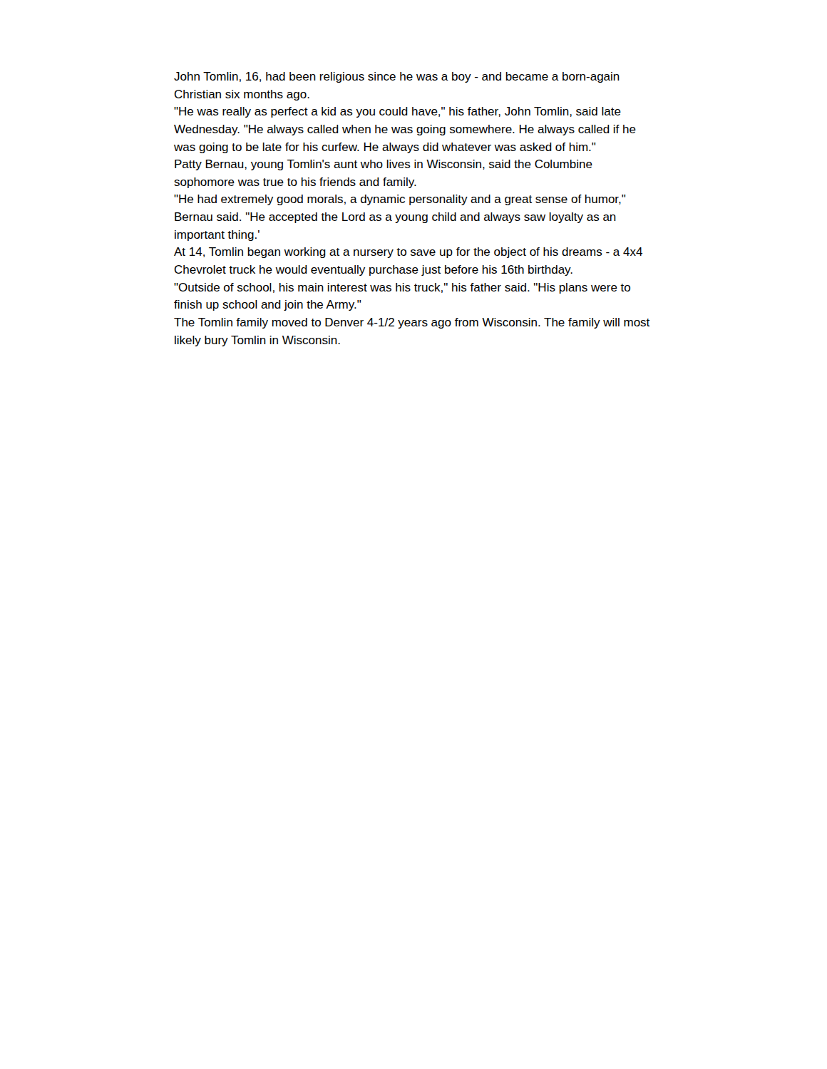John Tomlin, 16, had been religious since he was a boy - and became a born-again Christian six months ago.
"He was really as perfect a kid as you could have," his father, John Tomlin, said late Wednesday. "He always called when he was going somewhere. He always called if he was going to be late for his curfew. He always did whatever was asked of him."
Patty Bernau, young Tomlin's aunt who lives in Wisconsin, said the Columbine sophomore was true to his friends and family.
"He had extremely good morals, a dynamic personality and a great sense of humor," Bernau said. "He accepted the Lord as a young child and always saw loyalty as an important thing.'
At 14, Tomlin began working at a nursery to save up for the object of his dreams - a 4x4 Chevrolet truck he would eventually purchase just before his 16th birthday.
"Outside of school, his main interest was his truck," his father said. "His plans were to finish up school and join the Army."
The Tomlin family moved to Denver 4-1/2 years ago from Wisconsin. The family will most likely bury Tomlin in Wisconsin.